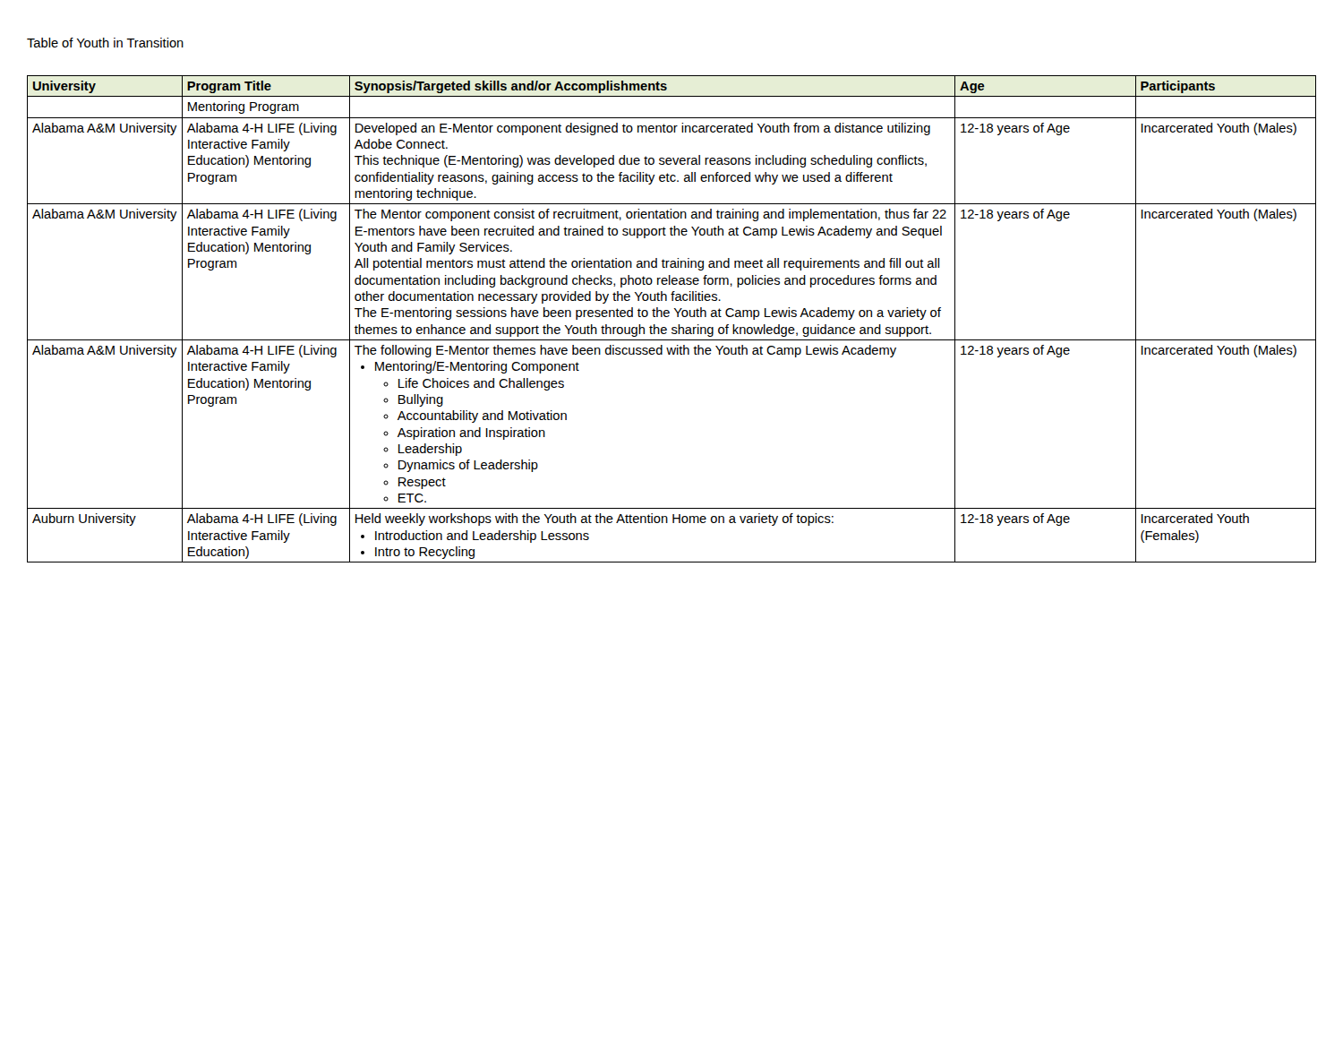Table of Youth in Transition
| University | Program Title | Synopsis/Targeted skills and/or Accomplishments | Age | Participants |
| --- | --- | --- | --- | --- |
| | Mentoring Program | | | |
| Alabama A&M University | Alabama 4-H LIFE (Living Interactive Family Education) Mentoring Program | Developed an E-Mentor component designed to mentor incarcerated Youth from a distance utilizing Adobe Connect. This technique (E-Mentoring) was developed due to several reasons including scheduling conflicts, confidentiality reasons, gaining access to the facility etc. all enforced why we used a different mentoring technique. | 12-18 years of Age | Incarcerated Youth (Males) |
| Alabama A&M University | Alabama 4-H LIFE (Living Interactive Family Education) Mentoring Program | The Mentor component consist of recruitment, orientation and training and implementation, thus far 22 E-mentors have been recruited and trained to support the Youth at Camp Lewis Academy and Sequel Youth and Family Services. All potential mentors must attend the orientation and training and meet all requirements and fill out all documentation including background checks, photo release form, policies and procedures forms and other documentation necessary provided by the Youth facilities. The E-mentoring sessions have been presented to the Youth at Camp Lewis Academy on a variety of themes to enhance and support the Youth through the sharing of knowledge, guidance and support. | 12-18 years of Age | Incarcerated Youth (Males) |
| Alabama A&M University | Alabama 4-H LIFE (Living Interactive Family Education) Mentoring Program | The following E-Mentor themes have been discussed with the Youth at Camp Lewis Academy Mentoring/E-Mentoring Component Life Choices and Challenges Bullying Accountability and Motivation Aspiration and Inspiration Leadership Dynamics of Leadership Respect ETC. | 12-18 years of Age | Incarcerated Youth (Males) |
| Auburn University | Alabama 4-H LIFE (Living Interactive Family Education) | Held weekly workshops with the Youth at the Attention Home on a variety of topics: Introduction and Leadership Lessons Intro to Recycling | 12-18 years of Age | Incarcerated Youth (Females) |